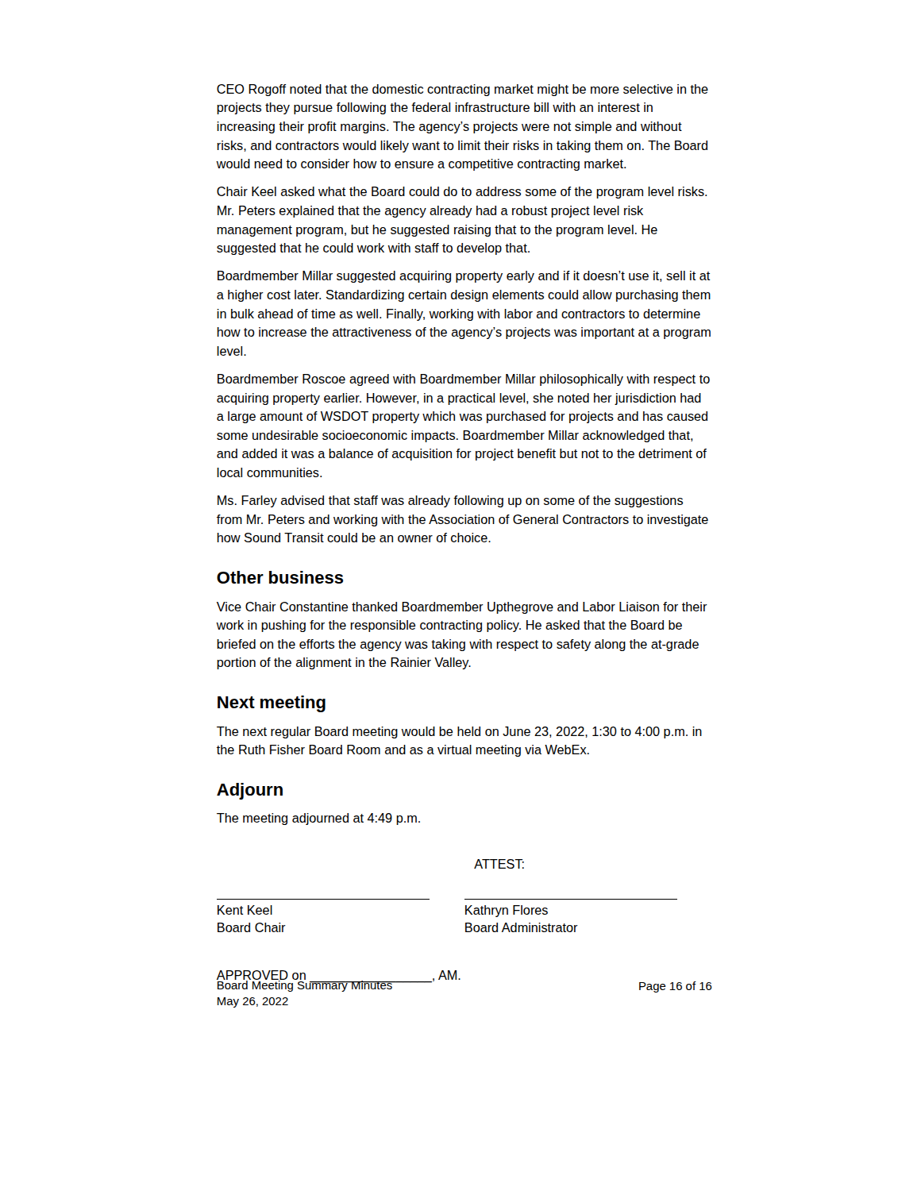CEO Rogoff noted that the domestic contracting market might be more selective in the projects they pursue following the federal infrastructure bill with an interest in increasing their profit margins. The agency’s projects were not simple and without risks, and contractors would likely want to limit their risks in taking them on. The Board would need to consider how to ensure a competitive contracting market.
Chair Keel asked what the Board could do to address some of the program level risks. Mr. Peters explained that the agency already had a robust project level risk management program, but he suggested raising that to the program level. He suggested that he could work with staff to develop that.
Boardmember Millar suggested acquiring property early and if it doesn’t use it, sell it at a higher cost later. Standardizing certain design elements could allow purchasing them in bulk ahead of time as well. Finally, working with labor and contractors to determine how to increase the attractiveness of the agency’s projects was important at a program level.
Boardmember Roscoe agreed with Boardmember Millar philosophically with respect to acquiring property earlier. However, in a practical level, she noted her jurisdiction had a large amount of WSDOT property which was purchased for projects and has caused some undesirable socioeconomic impacts. Boardmember Millar acknowledged that, and added it was a balance of acquisition for project benefit but not to the detriment of local communities.
Ms. Farley advised that staff was already following up on some of the suggestions from Mr. Peters and working with the Association of General Contractors to investigate how Sound Transit could be an owner of choice.
Other business
Vice Chair Constantine thanked Boardmember Upthegrove and Labor Liaison for their work in pushing for the responsible contracting policy. He asked that the Board be briefed on the efforts the agency was taking with respect to safety along the at-grade portion of the alignment in the Rainier Valley.
Next meeting
The next regular Board meeting would be held on June 23, 2022, 1:30 to 4:00 p.m. in the Ruth Fisher Board Room and as a virtual meeting via WebEx.
Adjourn
The meeting adjourned at 4:49 p.m.
ATTEST:
| Kent Keel Board Chair | Kathryn Flores Board Administrator |
APPROVED on _________________, AM.
| Board Meeting Summary Minutes May 26, 2022 | Page 16 of 16 |